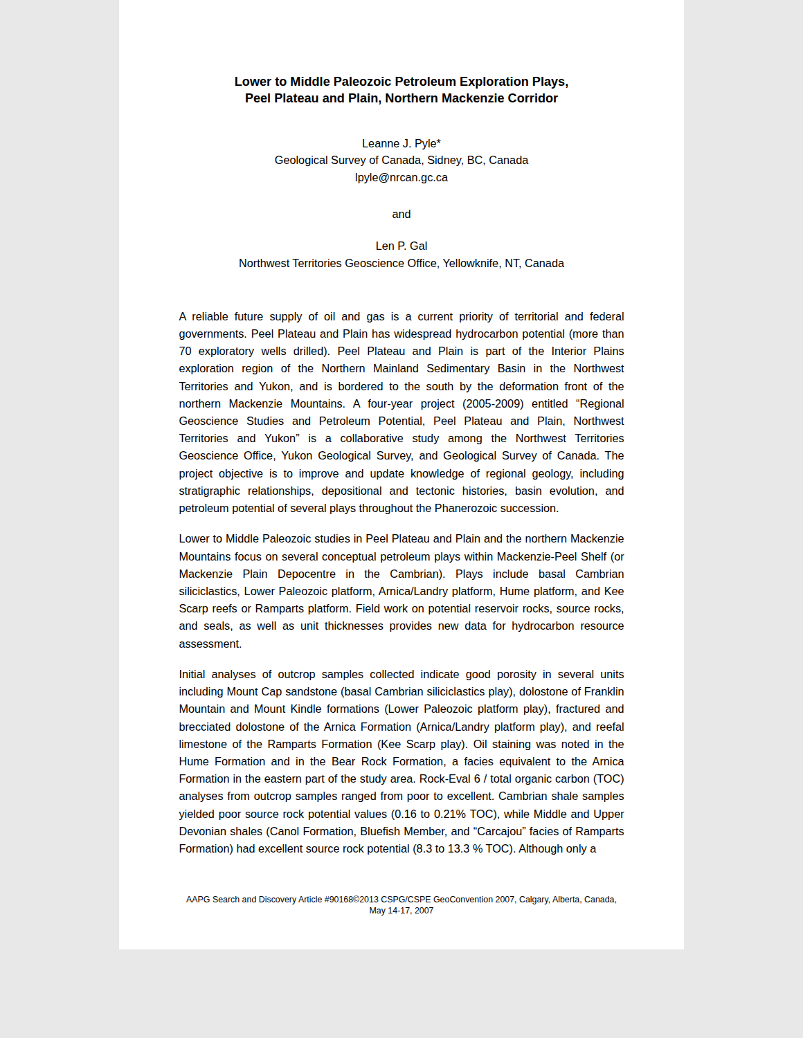Lower to Middle Paleozoic Petroleum Exploration Plays,
Peel Plateau and Plain, Northern Mackenzie Corridor
Leanne J. Pyle*
Geological Survey of Canada, Sidney, BC, Canada
lpyle@nrcan.gc.ca
and
Len P. Gal
Northwest Territories Geoscience Office, Yellowknife, NT, Canada
A reliable future supply of oil and gas is a current priority of territorial and federal governments. Peel Plateau and Plain has widespread hydrocarbon potential (more than 70 exploratory wells drilled). Peel Plateau and Plain is part of the Interior Plains exploration region of the Northern Mainland Sedimentary Basin in the Northwest Territories and Yukon, and is bordered to the south by the deformation front of the northern Mackenzie Mountains. A four-year project (2005-2009) entitled “Regional Geoscience Studies and Petroleum Potential, Peel Plateau and Plain, Northwest Territories and Yukon” is a collaborative study among the Northwest Territories Geoscience Office, Yukon Geological Survey, and Geological Survey of Canada. The project objective is to improve and update knowledge of regional geology, including stratigraphic relationships, depositional and tectonic histories, basin evolution, and petroleum potential of several plays throughout the Phanerozoic succession.
Lower to Middle Paleozoic studies in Peel Plateau and Plain and the northern Mackenzie Mountains focus on several conceptual petroleum plays within Mackenzie-Peel Shelf (or Mackenzie Plain Depocentre in the Cambrian). Plays include basal Cambrian siliciclastics, Lower Paleozoic platform, Arnica/Landry platform, Hume platform, and Kee Scarp reefs or Ramparts platform. Field work on potential reservoir rocks, source rocks, and seals, as well as unit thicknesses provides new data for hydrocarbon resource assessment.
Initial analyses of outcrop samples collected indicate good porosity in several units including Mount Cap sandstone (basal Cambrian siliciclastics play), dolostone of Franklin Mountain and Mount Kindle formations (Lower Paleozoic platform play), fractured and brecciated dolostone of the Arnica Formation (Arnica/Landry platform play), and reefal limestone of the Ramparts Formation (Kee Scarp play). Oil staining was noted in the Hume Formation and in the Bear Rock Formation, a facies equivalent to the Arnica Formation in the eastern part of the study area. Rock-Eval 6 / total organic carbon (TOC) analyses from outcrop samples ranged from poor to excellent. Cambrian shale samples yielded poor source rock potential values (0.16 to 0.21% TOC), while Middle and Upper Devonian shales (Canol Formation, Bluefish Member, and “Carcajou” facies of Ramparts Formation) had excellent source rock potential (8.3 to 13.3 % TOC). Although only a
AAPG Search and Discovery Article #90168©2013 CSPG/CSPE GeoConvention 2007, Calgary, Alberta, Canada, May 14-17, 2007